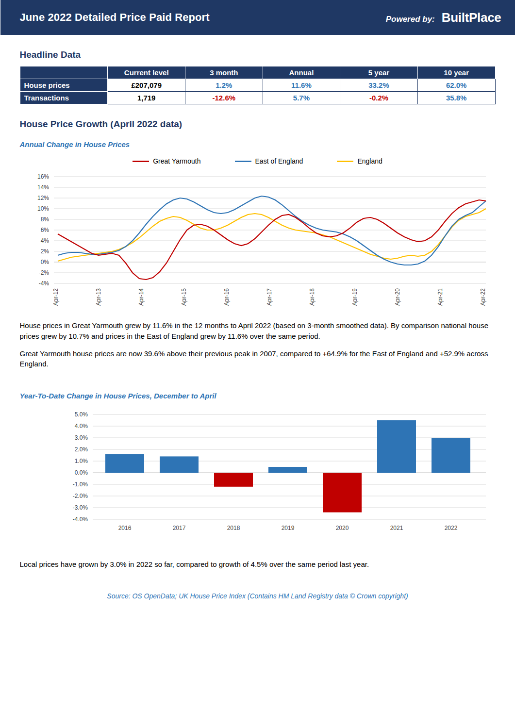June 2022 Detailed Price Paid Report
Powered by: BuiltPlace
Headline Data
| | Current level | 3 month | Annual | 5 year | 10 year |
| --- | --- | --- | --- | --- | --- |
| House prices | £207,079 | 1.2% | 11.6% | 33.2% | 62.0% |
| Transactions | 1,719 | -12.6% | 5.7% | -0.2% | 35.8% |
House Price Growth (April 2022 data)
Annual Change in House Prices
Great Yarmouth
East of England
England
16% 14% 12% 10% 8% 6% 4% 2% 0% -2% -4% Apr-12 Apr-13 Apr-14 Apr-15 Apr-16 Apr-17 Apr-18 Apr-19 Apr-20 Apr-21 Apr-22
House prices in Great Yarmouth grew by 11.6% in the 12 months to April 2022 (based on 3-month smoothed data). By comparison national house prices grew by 10.7% and prices in the East of England grew by 11.6% over the same period.
Great Yarmouth house prices are now 39.6% above their previous peak in 2007, compared to +64.9% for the East of England and +52.9% across England.
Year-To-Date Change in House Prices, December to April
5.0% 4.0% 3.0% 2.0% 1.0% 0.0% -1.0% -2.0% -3.0% -4.0% 2016 2017 2018 2019 2020 2021 2022
Local prices have grown by 3.0% in 2022 so far, compared to growth of 4.5% over the same period last year.
Source: OS OpenData; UK House Price Index (Contains HM Land Registry data © Crown copyright)